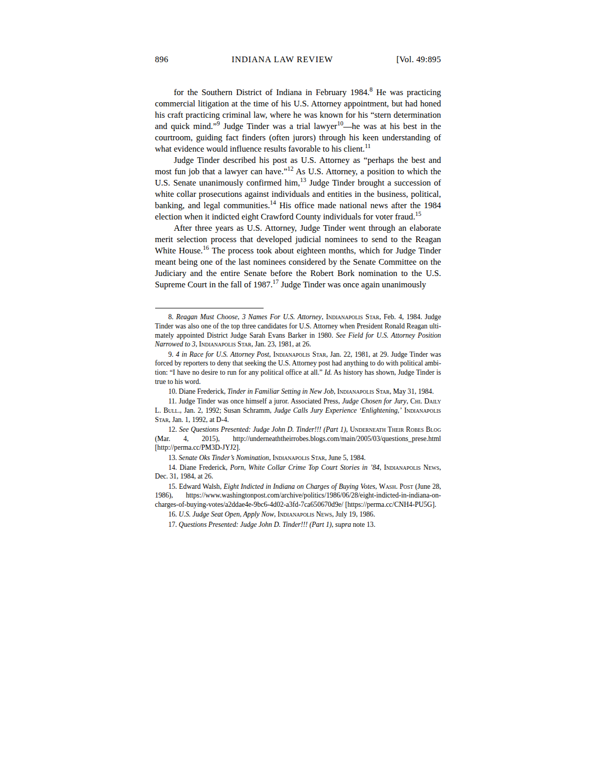896 INDIANA LAW REVIEW [Vol. 49:895
for the Southern District of Indiana in February 1984.8 He was practicing commercial litigation at the time of his U.S. Attorney appointment, but had honed his craft practicing criminal law, where he was known for his “stern determination and quick mind.”9 Judge Tinder was a trial lawyer10—he was at his best in the courtroom, guiding fact finders (often jurors) through his keen understanding of what evidence would influence results favorable to his client.11
Judge Tinder described his post as U.S. Attorney as “perhaps the best and most fun job that a lawyer can have.”12 As U.S. Attorney, a position to which the U.S. Senate unanimously confirmed him,13 Judge Tinder brought a succession of white collar prosecutions against individuals and entities in the business, political, banking, and legal communities.14 His office made national news after the 1984 election when it indicted eight Crawford County individuals for voter fraud.15
After three years as U.S. Attorney, Judge Tinder went through an elaborate merit selection process that developed judicial nominees to send to the Reagan White House.16 The process took about eighteen months, which for Judge Tinder meant being one of the last nominees considered by the Senate Committee on the Judiciary and the entire Senate before the Robert Bork nomination to the U.S. Supreme Court in the fall of 1987.17 Judge Tinder was once again unanimously
8. Reagan Must Choose, 3 Names For U.S. Attorney, Indianapolis Star, Feb. 4, 1984. Judge Tinder was also one of the top three candidates for U.S. Attorney when President Ronald Reagan ultimately appointed District Judge Sarah Evans Barker in 1980. See Field for U.S. Attorney Position Narrowed to 3, Indianapolis Star, Jan. 23, 1981, at 26.
9. 4 in Race for U.S. Attorney Post, Indianapolis Star, Jan. 22, 1981, at 29. Judge Tinder was forced by reporters to deny that seeking the U.S. Attorney post had anything to do with political ambition: “I have no desire to run for any political office at all.” Id. As history has shown, Judge Tinder is true to his word.
10. Diane Frederick, Tinder in Familiar Setting in New Job, Indianapolis Star, May 31, 1984.
11. Judge Tinder was once himself a juror. Associated Press, Judge Chosen for Jury, Chi. Daily L. Bull., Jan. 2, 1992; Susan Schramm, Judge Calls Jury Experience ‘Enlightening,’ Indianapolis Star, Jan. 1, 1992, at D-4.
12. See Questions Presented: Judge John D. Tinder!!! (Part 1), Underneath Their Robes Blog (Mar. 4, 2015), http://underneaththeirrobes.blogs.com/main/2005/03/questions_prese.html [http://perma.cc/PM3D-JYJ2].
13. Senate Oks Tinder’s Nomination, Indianapolis Star, June 5, 1984.
14. Diane Frederick, Porn, White Collar Crime Top Court Stories in ’84, Indianapolis News, Dec. 31, 1984, at 26.
15. Edward Walsh, Eight Indicted in Indiana on Charges of Buying Votes, Wash. Post (June 28, 1986), https://www.washingtonpost.com/archive/politics/1986/06/28/eight-indicted-in-indiana-on-charges-of-buying-votes/a2ddae4e-9bc6-4d02-a3fd-7ca650670d9e/ [https://perma.cc/CNH4-PU5G].
16. U.S. Judge Seat Open, Apply Now, Indianapolis News, July 19, 1986.
17. Questions Presented: Judge John D. Tinder!!! (Part 1), supra note 13.